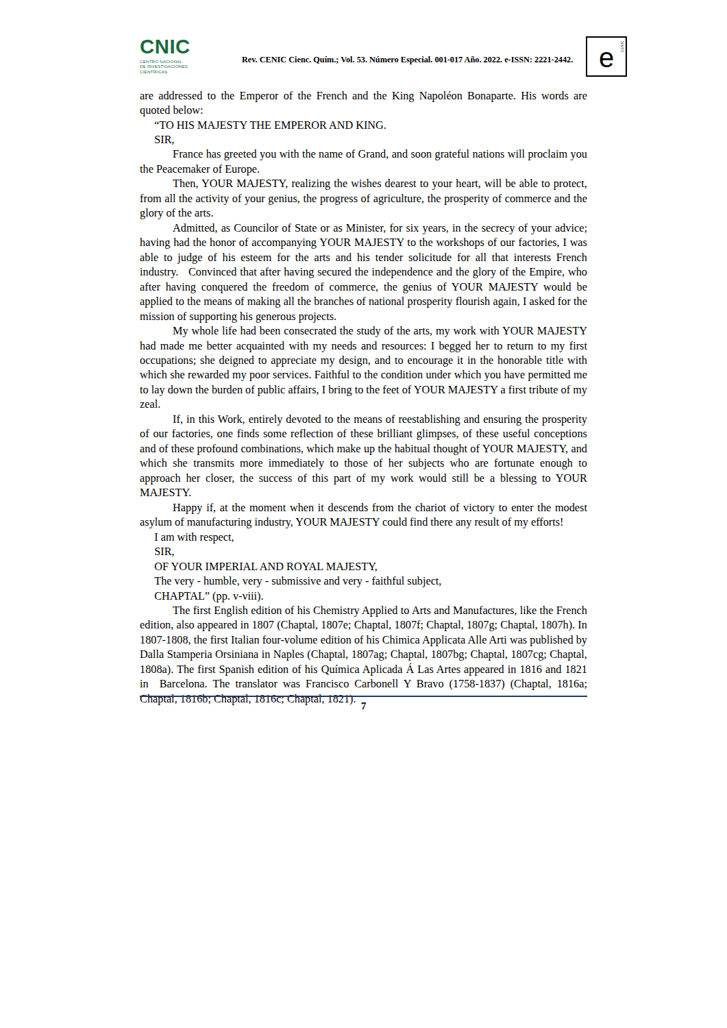CNIC Centro Nacional
de Investigaciones
Científicas
Rev. CENIC Cienc. Quím.; Vol. 53. Número Especial. 001-017 Año. 2022. e-ISSN: 2221-2442.
CENIC e
are addressed to the Emperor of the French and the King Napoléon Bonaparte. His words are quoted below:
“TO HIS MAJESTY THE EMPEROR AND KING.
SIR,
France has greeted you with the name of Grand, and soon grateful nations will proclaim you the Peacemaker of Europe.
Then, YOUR MAJESTY, realizing the wishes dearest to your heart, will be able to protect, from all the activity of your genius, the progress of agriculture, the prosperity of commerce and the glory of the arts.
Admitted, as Councilor of State or as Minister, for six years, in the secrecy of your advice; having had the honor of accompanying YOUR MAJESTY to the workshops of our factories, I was able to judge of his esteem for the arts and his tender solicitude for all that interests French industry. Convinced that after having secured the independence and the glory of the Empire, who after having conquered the freedom of commerce, the genius of YOUR MAJESTY would be applied to the means of making all the branches of national prosperity flourish again, I asked for the mission of supporting his generous projects.
My whole life had been consecrated the study of the arts, my work with YOUR MAJESTY had made me better acquainted with my needs and resources: I begged her to return to my first occupations; she deigned to appreciate my design, and to encourage it in the honorable title with which she rewarded my poor services. Faithful to the condition under which you have permitted me to lay down the burden of public affairs, I bring to the feet of YOUR MAJESTY a first tribute of my zeal.
If, in this Work, entirely devoted to the means of reestablishing and ensuring the prosperity of our factories, one finds some reflection of these brilliant glimpses, of these useful conceptions and of these profound combinations, which make up the habitual thought of YOUR MAJESTY, and which she transmits more immediately to those of her subjects who are fortunate enough to approach her closer, the success of this part of my work would still be a blessing to YOUR MAJESTY.
Happy if, at the moment when it descends from the chariot of victory to enter the modest asylum of manufacturing industry, YOUR MAJESTY could find there any result of my efforts!
I am with respect,
SIR,
OF YOUR IMPERIAL AND ROYAL MAJESTY,
The very - humble, very - submissive and very - faithful subject,
CHAPTAL” (pp. v-viii).
The first English edition of his Chemistry Applied to Arts and Manufactures, like the French edition, also appeared in 1807 (Chaptal, 1807e; Chaptal, 1807f; Chaptal, 1807g; Chaptal, 1807h). In 1807-1808, the first Italian four-volume edition of his Chimica Applicata Alle Arti was published by Dalla Stamperia Orsiniana in Naples (Chaptal, 1807ag; Chaptal, 1807bg; Chaptal, 1807cg; Chaptal, 1808a). The first Spanish edition of his Química Aplicada Á Las Artes appeared in 1816 and 1821 in Barcelona. The translator was Francisco Carbonell Y Bravo (1758-1837) (Chaptal, 1816a; Chaptal, 1816b; Chaptal, 1816c; Chaptal, 1821).
7